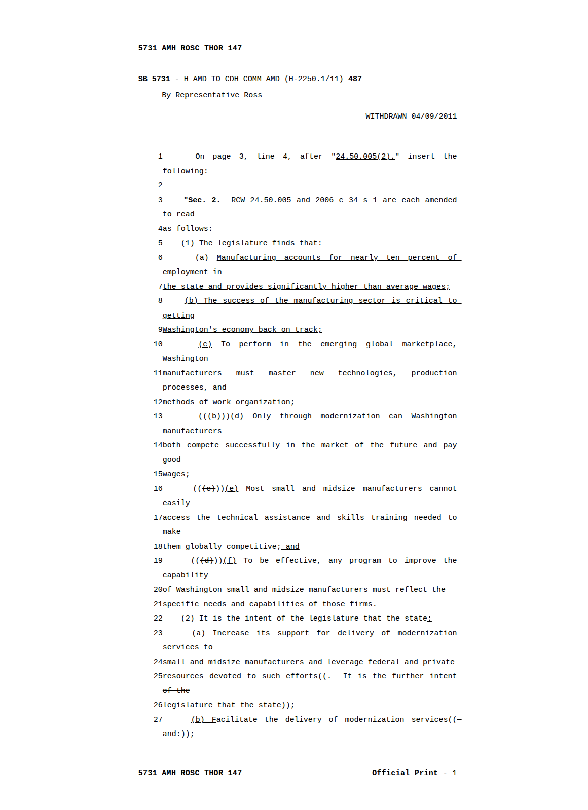5731 AMH ROSC THOR 147
SB 5731 - H AMD TO CDH COMM AMD (H-2250.1/11) 487
By Representative Ross
WITHDRAWN 04/09/2011
| 1 | On page 3, line 4, after " 24.50.005(2). " insert the following: |
| 2 | |
| 3 | "Sec. 2. RCW 24.50.005 and 2006 c 34 s 1 are each amended to read |
| 4 | as follows: |
| 5 | (1) The legislature finds that: |
| 6 | (a) Manufacturing accounts for nearly ten percent of employment in |
| 7 | the state and provides significantly higher than average wages; |
| 8 | (b) The success of the manufacturing sector is critical to getting |
| 9 | Washington's economy back on track; |
| 10 | (c) To perform in the emerging global marketplace, Washington |
| 11 | manufacturers must master new technologies, production processes, and |
| 12 | methods of work organization; |
| 13 | (( (b) )) (d) Only through modernization can Washington manufacturers |
| 14 | both compete successfully in the market of the future and pay good |
| 15 | wages; |
| 16 | (( (c) )) (e) Most small and midsize manufacturers cannot easily |
| 17 | access the technical assistance and skills training needed to make |
| 18 | them globally competitive; and |
| 19 | (( (d) )) (f) To be effective, any program to improve the capability |
| 20 | of Washington small and midsize manufacturers must reflect the |
| 21 | specific needs and capabilities of those firms. |
| 22 | (2) It is the intent of the legislature that the state : |
| 23 | (a) I ncrease its support for delivery of modernization services to |
| 24 | small and midsize manufacturers and leverage federal and private |
| 25 | resources devoted to such efforts(( . It is the further intent of the |
| 26 | legislature that the state )) ; |
| 27 | (b) F acilitate the delivery of modernization services(( and: )) ; |
5731 AMH ROSC THOR 147 Official Print - 1